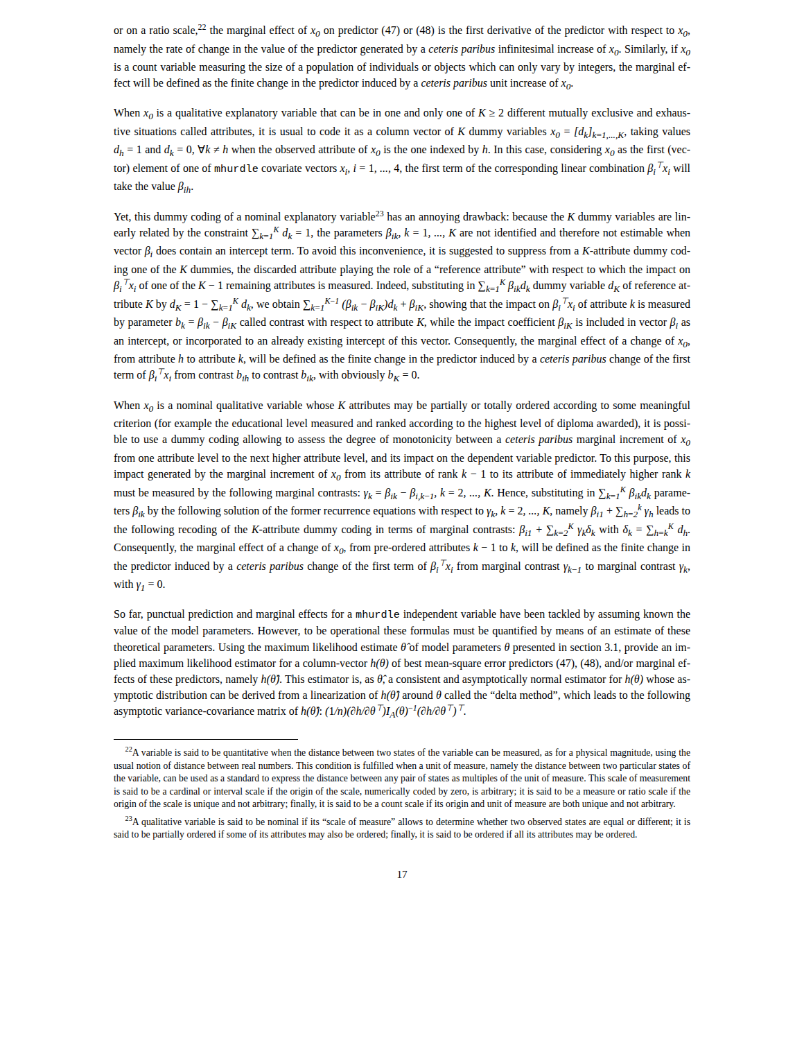or on a ratio scale,22 the marginal effect of x0 on predictor (47) or (48) is the first derivative of the predictor with respect to x0, namely the rate of change in the value of the predictor generated by a ceteris paribus infinitesimal increase of x0. Similarly, if x0 is a count variable measuring the size of a population of individuals or objects which can only vary by integers, the marginal effect will be defined as the finite change in the predictor induced by a ceteris paribus unit increase of x0.
When x0 is a qualitative explanatory variable that can be in one and only one of K ≥ 2 different mutually exclusive and exhaustive situations called attributes, it is usual to code it as a column vector of K dummy variables x0 = [dk]k=1,...,K, taking values dh = 1 and dk = 0, ∀k ≠ h when the observed attribute of x0 is the one indexed by h. In this case, considering x0 as the first (vector) element of one of mhurdle covariate vectors xi, i = 1, ..., 4, the first term of the corresponding linear combination βi⊤xi will take the value βih.
Yet, this dummy coding of a nominal explanatory variable23 has an annoying drawback: because the K dummy variables are linearly related by the constraint ∑k=1K dk = 1, the parameters βik, k = 1, ..., K are not identified and therefore not estimable when vector βi does contain an intercept term. To avoid this inconvenience, it is suggested to suppress from a K-attribute dummy coding one of the K dummies, the discarded attribute playing the role of a “reference attribute” with respect to which the impact on βi⊤xi of one of the K − 1 remaining attributes is measured. Indeed, substituting in ∑k=1K βikdk dummy variable dK of reference attribute K by dK = 1 − ∑k=1K dk, we obtain ∑k=1K−1 (βik − βiK)dk + βiK, showing that the impact on βi⊤xi of attribute k is measured by parameter bk = βik − βiK called contrast with respect to attribute K, while the impact coefficient βiK is included in vector βi as an intercept, or incorporated to an already existing intercept of this vector. Consequently, the marginal effect of a change of x0, from attribute h to attribute k, will be defined as the finite change in the predictor induced by a ceteris paribus change of the first term of βi⊤xi from contrast bih to contrast bik, with obviously bK = 0.
When x0 is a nominal qualitative variable whose K attributes may be partially or totally ordered according to some meaningful criterion (for example the educational level measured and ranked according to the highest level of diploma awarded), it is possible to use a dummy coding allowing to assess the degree of monotonicity between a ceteris paribus marginal increment of x0 from one attribute level to the next higher attribute level, and its impact on the dependent variable predictor. To this purpose, this impact generated by the marginal increment of x0 from its attribute of rank k − 1 to its attribute of immediately higher rank k must be measured by the following marginal contrasts: γk = βik − βi,k−1, k = 2, ..., K. Hence, substituting in ∑k=1K βikdk parameters βik by the following solution of the former recurrence equations with respect to γk, k = 2, ..., K, namely βi1 + ∑h=2k γh leads to the following recoding of the K-attribute dummy coding in terms of marginal contrasts: βi1 + ∑k=2K γkδk with δk = ∑h=kK dh. Consequently, the marginal effect of a change of x0, from pre-ordered attributes k − 1 to k, will be defined as the finite change in the predictor induced by a ceteris paribus change of the first term of βi⊤xi from marginal contrast γk−1 to marginal contrast γk, with γ1 = 0.
So far, punctual prediction and marginal effects for a mhurdle independent variable have been tackled by assuming known the value of the model parameters. However, to be operational these formulas must be quantified by means of an estimate of these theoretical parameters. Using the maximum likelihood estimate θ̂ of model parameters θ presented in section 3.1, provide an implied maximum likelihood estimator for a column-vector h(θ) of best mean-square error predictors (47), (48), and/or marginal effects of these predictors, namely h(θ̂). This estimator is, as θ̂, a consistent and asymptotically normal estimator for h(θ) whose asymptotic distribution can be derived from a linearization of h(θ̂) around θ called the “delta method”, which leads to the following asymptotic variance-covariance matrix of h(θ̂): (1/n)(∂h/∂θ⊤)IA(θ)−1(∂h/∂θ⊤)⊤.
22A variable is said to be quantitative when the distance between two states of the variable can be measured, as for a physical magnitude, using the usual notion of distance between real numbers. This condition is fulfilled when a unit of measure, namely the distance between two particular states of the variable, can be used as a standard to express the distance between any pair of states as multiples of the unit of measure. This scale of measurement is said to be a cardinal or interval scale if the origin of the scale, numerically coded by zero, is arbitrary; it is said to be a measure or ratio scale if the origin of the scale is unique and not arbitrary; finally, it is said to be a count scale if its origin and unit of measure are both unique and not arbitrary.
23A qualitative variable is said to be nominal if its “scale of measure” allows to determine whether two observed states are equal or different; it is said to be partially ordered if some of its attributes may also be ordered; finally, it is said to be ordered if all its attributes may be ordered.
17